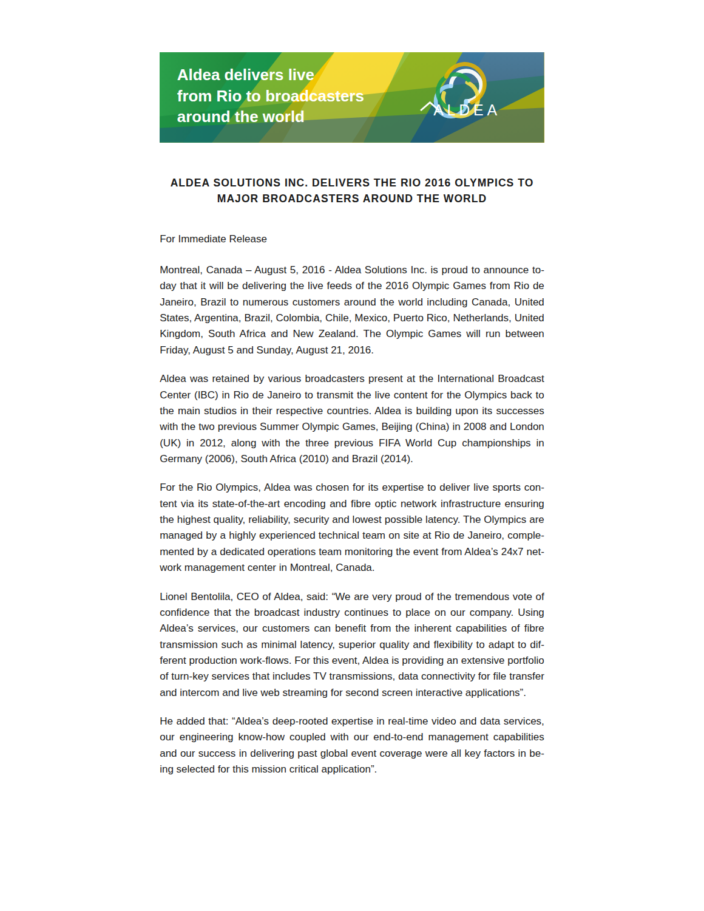Aldea delivers live from Rio to broadcasters around the world ALDEA
Aldea Solutions Inc. Delivers the Rio 2016 Olympics to
Major Broadcasters Around the World
For Immediate Release
Montreal, Canada – August 5, 2016 - Aldea Solutions Inc. is proud to announce today that it will be delivering the live feeds of the 2016 Olympic Games from Rio de Janeiro, Brazil to numerous customers around the world including Canada, United States, Argentina, Brazil, Colombia, Chile, Mexico, Puerto Rico, Netherlands, United Kingdom, South Africa and New Zealand. The Olympic Games will run between Friday, August 5 and Sunday, August 21, 2016.
Aldea was retained by various broadcasters present at the International Broadcast Center (IBC) in Rio de Janeiro to transmit the live content for the Olympics back to the main studios in their respective countries. Aldea is building upon its successes with the two previous Summer Olympic Games, Beijing (China) in 2008 and London (UK) in 2012, along with the three previous FIFA World Cup championships in Germany (2006), South Africa (2010) and Brazil (2014).
For the Rio Olympics, Aldea was chosen for its expertise to deliver live sports content via its state-of-the-art encoding and fibre optic network infrastructure ensuring the highest quality, reliability, security and lowest possible latency. The Olympics are managed by a highly experienced technical team on site at Rio de Janeiro, complemented by a dedicated operations team monitoring the event from Aldea’s 24x7 network management center in Montreal, Canada.
Lionel Bentolila, CEO of Aldea, said: “We are very proud of the tremendous vote of confidence that the broadcast industry continues to place on our company. Using Aldea’s services, our customers can benefit from the inherent capabilities of fibre transmission such as minimal latency, superior quality and flexibility to adapt to different production work-flows. For this event, Aldea is providing an extensive portfolio of turn-key services that includes TV transmissions, data connectivity for file transfer and intercom and live web streaming for second screen interactive applications”.
He added that: “Aldea’s deep-rooted expertise in real-time video and data services, our engineering know-how coupled with our end-to-end management capabilities and our success in delivering past global event coverage were all key factors in being selected for this mission critical application”.